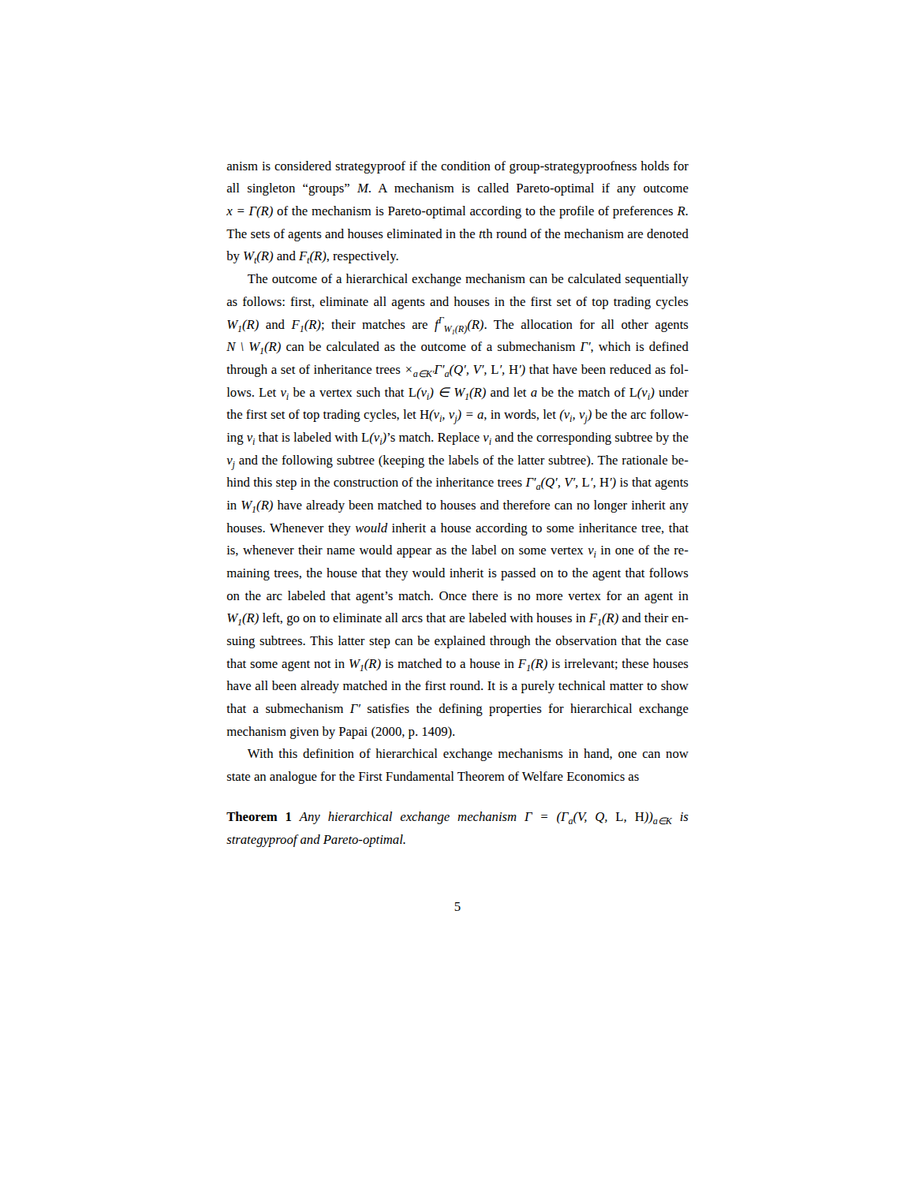anism is considered strategyproof if the condition of group-strategyproofness holds for all singleton “groups” M. A mechanism is called Pareto-optimal if any outcome x = Γ(R) of the mechanism is Pareto-optimal according to the profile of preferences R. The sets of agents and houses eliminated in the tth round of the mechanism are denoted by Wt(R) and Ft(R), respectively.
The outcome of a hierarchical exchange mechanism can be calculated sequentially as follows: first, eliminate all agents and houses in the first set of top trading cycles W1(R) and F1(R); their matches are fΓW1(R)(R). The allocation for all other agents N \ W1(R) can be calculated as the outcome of a submechanism Γ′, which is defined through a set of inheritance trees ×a∈K′Γ′a(Q′, V′, L′, H′) that have been reduced as follows. Let vi be a vertex such that L(vi) ∈ W1(R) and let a be the match of L(vi) under the first set of top trading cycles, let H(vi, vj) = a, in words, let (vi, vj) be the arc following vi that is labeled with L(vi)’s match. Replace vi and the corresponding subtree by the vj and the following subtree (keeping the labels of the latter subtree). The rationale behind this step in the construction of the inheritance trees Γ′a(Q′, V′, L′, H′) is that agents in W1(R) have already been matched to houses and therefore can no longer inherit any houses. Whenever they would inherit a house according to some inheritance tree, that is, whenever their name would appear as the label on some vertex vi in one of the remaining trees, the house that they would inherit is passed on to the agent that follows on the arc labeled that agent’s match. Once there is no more vertex for an agent in W1(R) left, go on to eliminate all arcs that are labeled with houses in F1(R) and their ensuing subtrees. This latter step can be explained through the observation that the case that some agent not in W1(R) is matched to a house in F1(R) is irrelevant; these houses have all been already matched in the first round. It is a purely technical matter to show that a submechanism Γ′ satisfies the defining properties for hierarchical exchange mechanism given by Papai (2000, p. 1409).
With this definition of hierarchical exchange mechanisms in hand, one can now state an analogue for the First Fundamental Theorem of Welfare Economics as
Theorem 1 Any hierarchical exchange mechanism Γ = (Γa(V, Q, L, H))a∈K is strategyproof and Pareto-optimal.
5